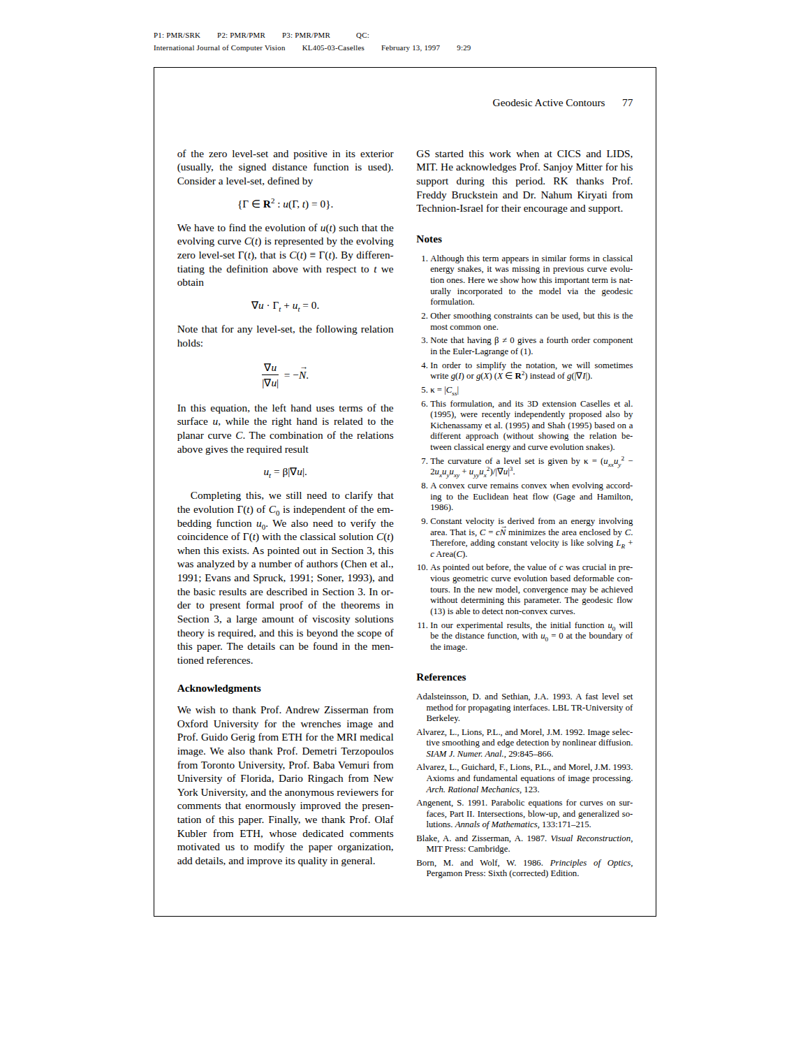P1: PMR/SRK P2: PMR/PMR P3: PMR/PMR QC:
International Journal of Computer Vision KL405-03-Caselles February 13, 1997 9:29
Geodesic Active Contours 77
of the zero level-set and positive in its exterior (usually, the signed distance function is used). Consider a level-set, defined by
{Γ ∈ R2 : u(Γ, t) = 0}.
We have to find the evolution of u(t) such that the evolving curve C(t) is represented by the evolving zero level-set Γ(t), that is C(t) ≡ Γ(t). By differentiating the definition above with respect to t we obtain
∇u · Γt + ut = 0.
Note that for any level-set, the following relation holds:
∇u |∇u| = −→N.
In this equation, the left hand uses terms of the surface u, while the right hand is related to the planar curve C. The combination of the relations above gives the required result
ut = β|∇u|.
Completing this, we still need to clarify that the evolution Γ(t) of C0 is independent of the embedding function u0. We also need to verify the coincidence of Γ(t) with the classical solution C(t) when this exists. As pointed out in Section 3, this was analyzed by a number of authors (Chen et al., 1991; Evans and Spruck, 1991; Soner, 1993), and the basic results are described in Section 3. In order to present formal proof of the theorems in Section 3, a large amount of viscosity solutions theory is required, and this is beyond the scope of this paper. The details can be found in the mentioned references.
Acknowledgments
We wish to thank Prof. Andrew Zisserman from Oxford University for the wrenches image and Prof. Guido Gerig from ETH for the MRI medical image. We also thank Prof. Demetri Terzopoulos from Toronto University, Prof. Baba Vemuri from University of Florida, Dario Ringach from New York University, and the anonymous reviewers for comments that enormously improved the presentation of this paper. Finally, we thank Prof. Olaf Kubler from ETH, whose dedicated comments motivated us to modify the paper organization, add details, and improve its quality in general.
GS started this work when at CICS and LIDS, MIT. He acknowledges Prof. Sanjoy Mitter for his support during this period. RK thanks Prof. Freddy Bruckstein and Dr. Nahum Kiryati from Technion-Israel for their encourage and support.
Notes
Although this term appears in similar forms in classical energy snakes, it was missing in previous curve evolution ones. Here we show how this important term is naturally incorporated to the model via the geodesic formulation.
Other smoothing constraints can be used, but this is the most common one.
Note that having β ≠ 0 gives a fourth order component in the Euler-Lagrange of (1).
In order to simplify the notation, we will sometimes write g(I) or g(X) (X ∈ R2) instead of g(|∇I|).
κ = |Css|
This formulation, and its 3D extension Caselles et al. (1995), were recently independently proposed also by Kichenassamy et al. (1995) and Shah (1995) based on a different approach (without showing the relation between classical energy and curve evolution snakes).
The curvature of a level set is given by κ = (uxxuy2 − 2uxuyuxy + uyyux2)/|∇u|3.
A convex curve remains convex when evolving according to the Euclidean heat flow (Gage and Hamilton, 1986).
Constant velocity is derived from an energy involving area. That is, C = c→N minimizes the area enclosed by C. Therefore, adding constant velocity is like solving LR + c Area(C).
As pointed out before, the value of c was crucial in previous geometric curve evolution based deformable contours. In the new model, convergence may be achieved without determining this parameter. The geodesic flow (13) is able to detect non-convex curves.
In our experimental results, the initial function u0 will be the distance function, with u0 = 0 at the boundary of the image.
References
Adalsteinsson, D. and Sethian, J.A. 1993. A fast level set method for propagating interfaces. LBL TR-University of Berkeley.
Alvarez, L., Lions, P.L., and Morel, J.M. 1992. Image selective smoothing and edge detection by nonlinear diffusion. SIAM J. Numer. Anal., 29:845–866.
Alvarez, L., Guichard, F., Lions, P.L., and Morel, J.M. 1993. Axioms and fundamental equations of image processing. Arch. Rational Mechanics, 123.
Angenent, S. 1991. Parabolic equations for curves on surfaces, Part II. Intersections, blow-up, and generalized solutions. Annals of Mathematics, 133:171–215.
Blake, A. and Zisserman, A. 1987. Visual Reconstruction, MIT Press: Cambridge.
Born, M. and Wolf, W. 1986. Principles of Optics, Pergamon Press: Sixth (corrected) Edition.